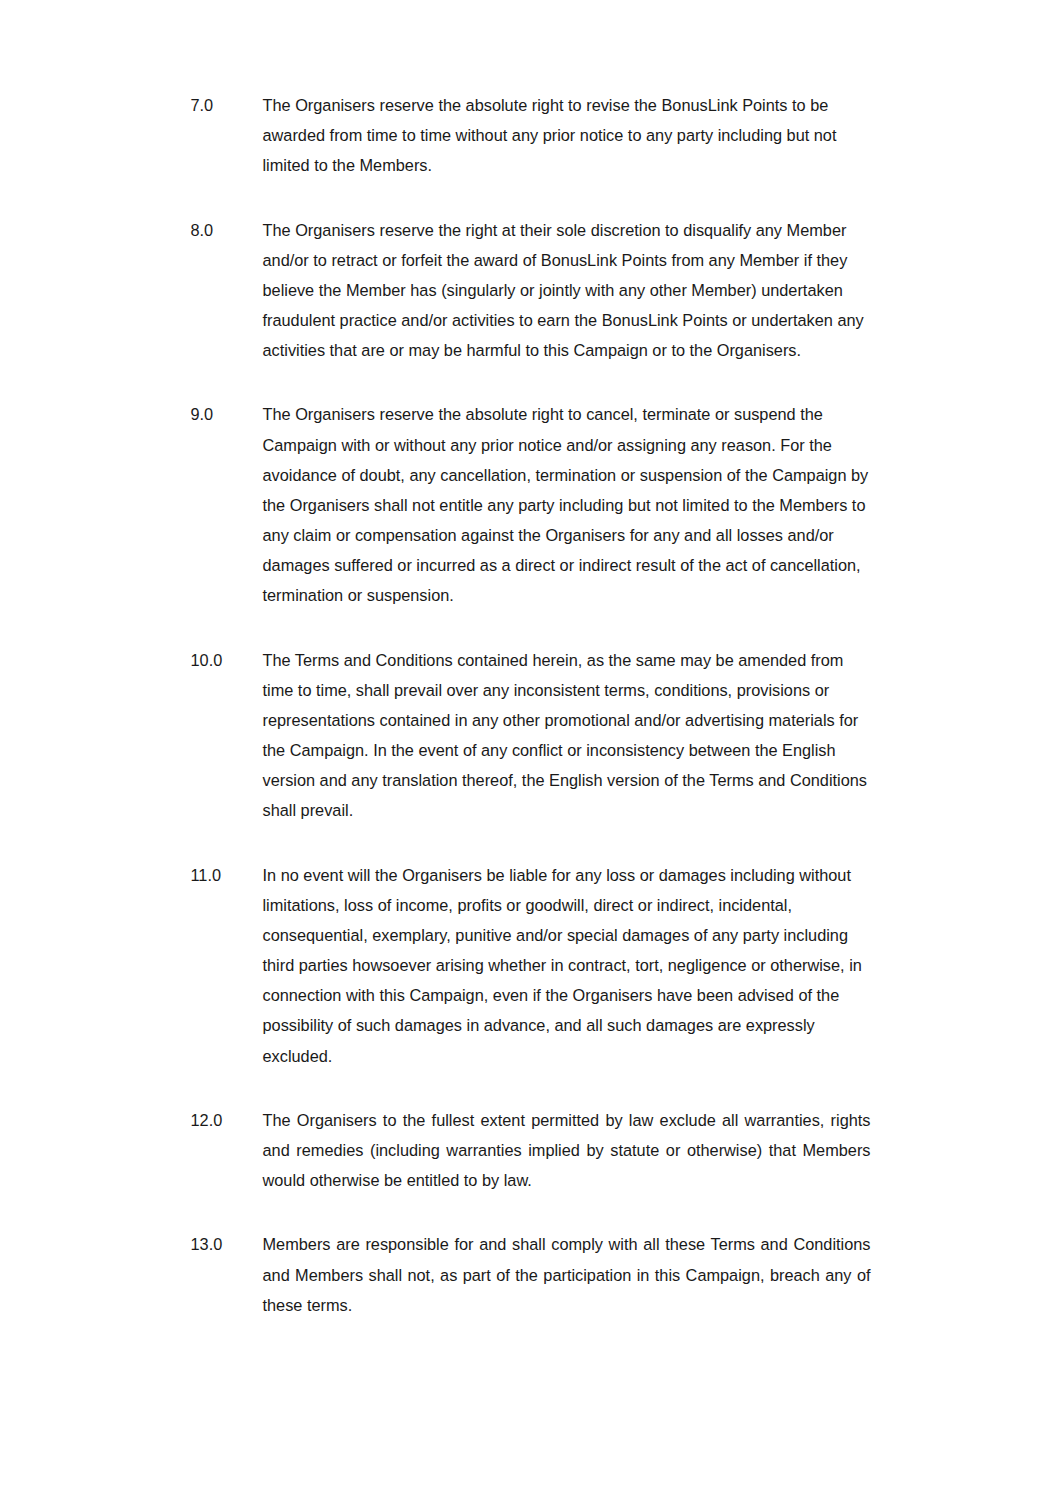7.0 The Organisers reserve the absolute right to revise the BonusLink Points to be awarded from time to time without any prior notice to any party including but not limited to the Members.
8.0 The Organisers reserve the right at their sole discretion to disqualify any Member and/or to retract or forfeit the award of BonusLink Points from any Member if they believe the Member has (singularly or jointly with any other Member) undertaken fraudulent practice and/or activities to earn the BonusLink Points or undertaken any activities that are or may be harmful to this Campaign or to the Organisers.
9.0 The Organisers reserve the absolute right to cancel, terminate or suspend the Campaign with or without any prior notice and/or assigning any reason. For the avoidance of doubt, any cancellation, termination or suspension of the Campaign by the Organisers shall not entitle any party including but not limited to the Members to any claim or compensation against the Organisers for any and all losses and/or damages suffered or incurred as a direct or indirect result of the act of cancellation, termination or suspension.
10.0 The Terms and Conditions contained herein, as the same may be amended from time to time, shall prevail over any inconsistent terms, conditions, provisions or representations contained in any other promotional and/or advertising materials for the Campaign. In the event of any conflict or inconsistency between the English version and any translation thereof, the English version of the Terms and Conditions shall prevail.
11.0 In no event will the Organisers be liable for any loss or damages including without limitations, loss of income, profits or goodwill, direct or indirect, incidental, consequential, exemplary, punitive and/or special damages of any party including third parties howsoever arising whether in contract, tort, negligence or otherwise, in connection with this Campaign, even if the Organisers have been advised of the possibility of such damages in advance, and all such damages are expressly excluded.
12.0 The Organisers to the fullest extent permitted by law exclude all warranties, rights and remedies (including warranties implied by statute or otherwise) that Members would otherwise be entitled to by law.
13.0 Members are responsible for and shall comply with all these Terms and Conditions and Members shall not, as part of the participation in this Campaign, breach any of these terms.